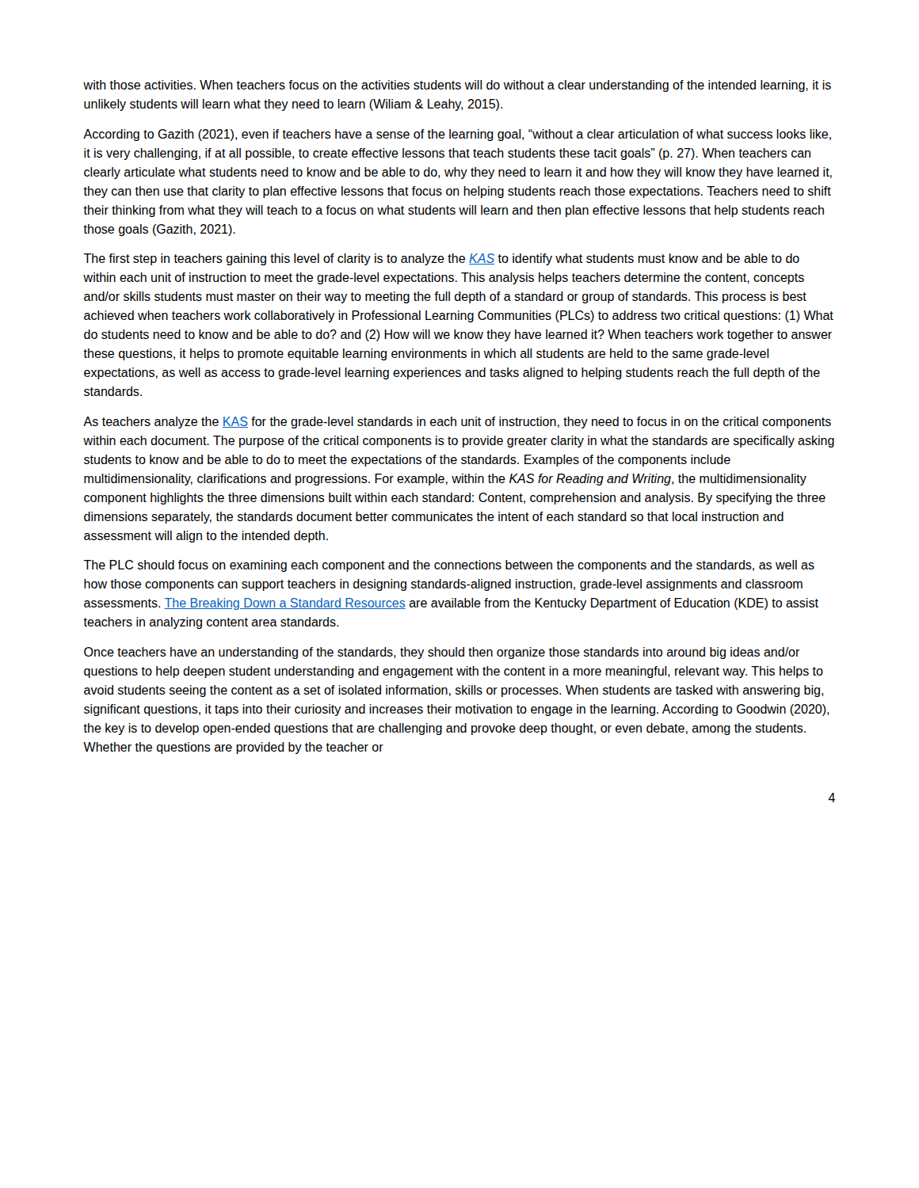with those activities. When teachers focus on the activities students will do without a clear understanding of the intended learning, it is unlikely students will learn what they need to learn (Wiliam & Leahy, 2015).
According to Gazith (2021), even if teachers have a sense of the learning goal, “without a clear articulation of what success looks like, it is very challenging, if at all possible, to create effective lessons that teach students these tacit goals” (p. 27). When teachers can clearly articulate what students need to know and be able to do, why they need to learn it and how they will know they have learned it, they can then use that clarity to plan effective lessons that focus on helping students reach those expectations. Teachers need to shift their thinking from what they will teach to a focus on what students will learn and then plan effective lessons that help students reach those goals (Gazith, 2021).
The first step in teachers gaining this level of clarity is to analyze the KAS to identify what students must know and be able to do within each unit of instruction to meet the grade-level expectations. This analysis helps teachers determine the content, concepts and/or skills students must master on their way to meeting the full depth of a standard or group of standards. This process is best achieved when teachers work collaboratively in Professional Learning Communities (PLCs) to address two critical questions: (1) What do students need to know and be able to do? and (2) How will we know they have learned it? When teachers work together to answer these questions, it helps to promote equitable learning environments in which all students are held to the same grade-level expectations, as well as access to grade-level learning experiences and tasks aligned to helping students reach the full depth of the standards.
As teachers analyze the KAS for the grade-level standards in each unit of instruction, they need to focus in on the critical components within each document. The purpose of the critical components is to provide greater clarity in what the standards are specifically asking students to know and be able to do to meet the expectations of the standards. Examples of the components include multidimensionality, clarifications and progressions. For example, within the KAS for Reading and Writing, the multidimensionality component highlights the three dimensions built within each standard: Content, comprehension and analysis. By specifying the three dimensions separately, the standards document better communicates the intent of each standard so that local instruction and assessment will align to the intended depth.
The PLC should focus on examining each component and the connections between the components and the standards, as well as how those components can support teachers in designing standards-aligned instruction, grade-level assignments and classroom assessments. The Breaking Down a Standard Resources are available from the Kentucky Department of Education (KDE) to assist teachers in analyzing content area standards.
Once teachers have an understanding of the standards, they should then organize those standards into around big ideas and/or questions to help deepen student understanding and engagement with the content in a more meaningful, relevant way. This helps to avoid students seeing the content as a set of isolated information, skills or processes. When students are tasked with answering big, significant questions, it taps into their curiosity and increases their motivation to engage in the learning. According to Goodwin (2020), the key is to develop open-ended questions that are challenging and provoke deep thought, or even debate, among the students. Whether the questions are provided by the teacher or
4